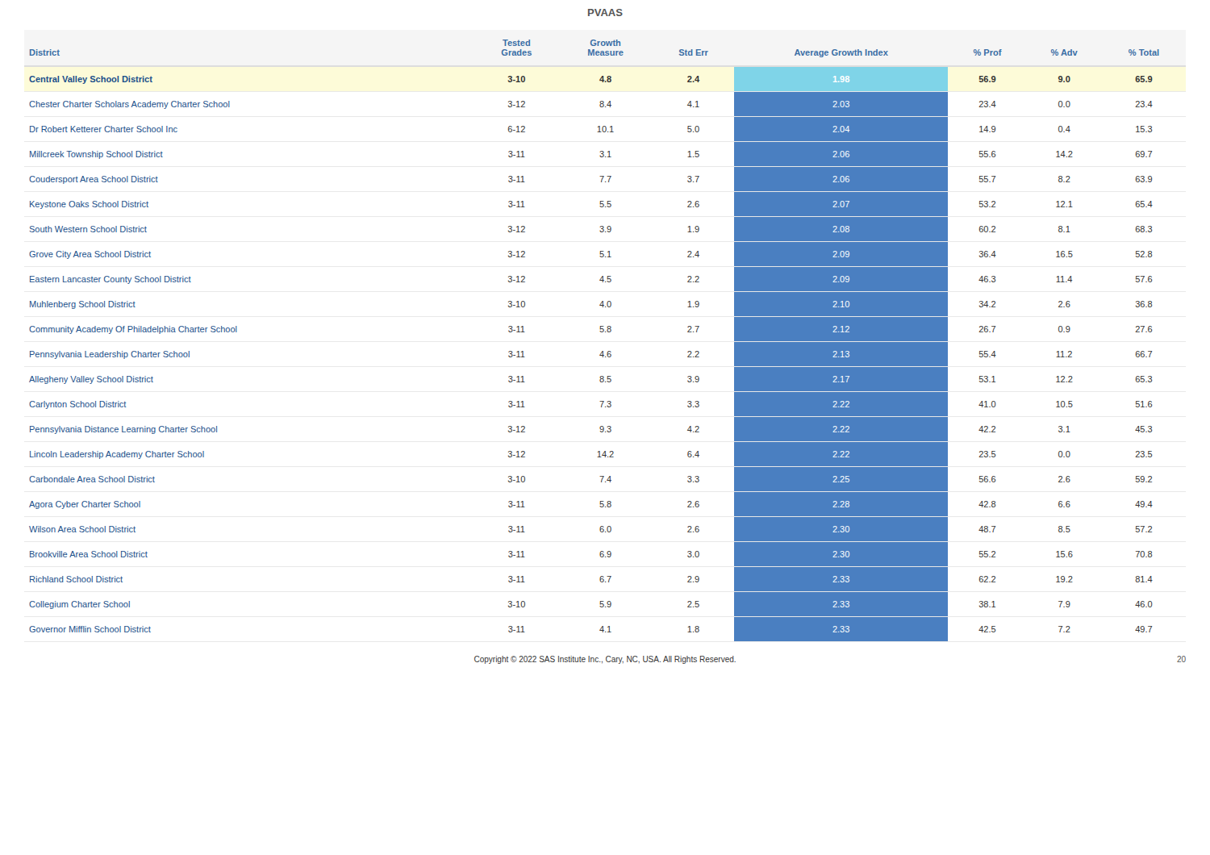PVAAS
| District | Tested Grades | Growth Measure | Std Err | Average Growth Index | % Prof | % Adv | % Total |
| --- | --- | --- | --- | --- | --- | --- | --- |
| Central Valley School District | 3-10 | 4.8 | 2.4 | 1.98 | 56.9 | 9.0 | 65.9 |
| Chester Charter Scholars Academy Charter School | 3-12 | 8.4 | 4.1 | 2.03 | 23.4 | 0.0 | 23.4 |
| Dr Robert Ketterer Charter School Inc | 6-12 | 10.1 | 5.0 | 2.04 | 14.9 | 0.4 | 15.3 |
| Millcreek Township School District | 3-11 | 3.1 | 1.5 | 2.06 | 55.6 | 14.2 | 69.7 |
| Coudersport Area School District | 3-11 | 7.7 | 3.7 | 2.06 | 55.7 | 8.2 | 63.9 |
| Keystone Oaks School District | 3-11 | 5.5 | 2.6 | 2.07 | 53.2 | 12.1 | 65.4 |
| South Western School District | 3-12 | 3.9 | 1.9 | 2.08 | 60.2 | 8.1 | 68.3 |
| Grove City Area School District | 3-12 | 5.1 | 2.4 | 2.09 | 36.4 | 16.5 | 52.8 |
| Eastern Lancaster County School District | 3-12 | 4.5 | 2.2 | 2.09 | 46.3 | 11.4 | 57.6 |
| Muhlenberg School District | 3-10 | 4.0 | 1.9 | 2.10 | 34.2 | 2.6 | 36.8 |
| Community Academy Of Philadelphia Charter School | 3-11 | 5.8 | 2.7 | 2.12 | 26.7 | 0.9 | 27.6 |
| Pennsylvania Leadership Charter School | 3-11 | 4.6 | 2.2 | 2.13 | 55.4 | 11.2 | 66.7 |
| Allegheny Valley School District | 3-11 | 8.5 | 3.9 | 2.17 | 53.1 | 12.2 | 65.3 |
| Carlynton School District | 3-11 | 7.3 | 3.3 | 2.22 | 41.0 | 10.5 | 51.6 |
| Pennsylvania Distance Learning Charter School | 3-12 | 9.3 | 4.2 | 2.22 | 42.2 | 3.1 | 45.3 |
| Lincoln Leadership Academy Charter School | 3-12 | 14.2 | 6.4 | 2.22 | 23.5 | 0.0 | 23.5 |
| Carbondale Area School District | 3-10 | 7.4 | 3.3 | 2.25 | 56.6 | 2.6 | 59.2 |
| Agora Cyber Charter School | 3-11 | 5.8 | 2.6 | 2.28 | 42.8 | 6.6 | 49.4 |
| Wilson Area School District | 3-11 | 6.0 | 2.6 | 2.30 | 48.7 | 8.5 | 57.2 |
| Brookville Area School District | 3-11 | 6.9 | 3.0 | 2.30 | 55.2 | 15.6 | 70.8 |
| Richland School District | 3-11 | 6.7 | 2.9 | 2.33 | 62.2 | 19.2 | 81.4 |
| Collegium Charter School | 3-10 | 5.9 | 2.5 | 2.33 | 38.1 | 7.9 | 46.0 |
| Governor Mifflin School District | 3-11 | 4.1 | 1.8 | 2.33 | 42.5 | 7.2 | 49.7 |
Copyright © 2022 SAS Institute Inc., Cary, NC, USA. All Rights Reserved. 20